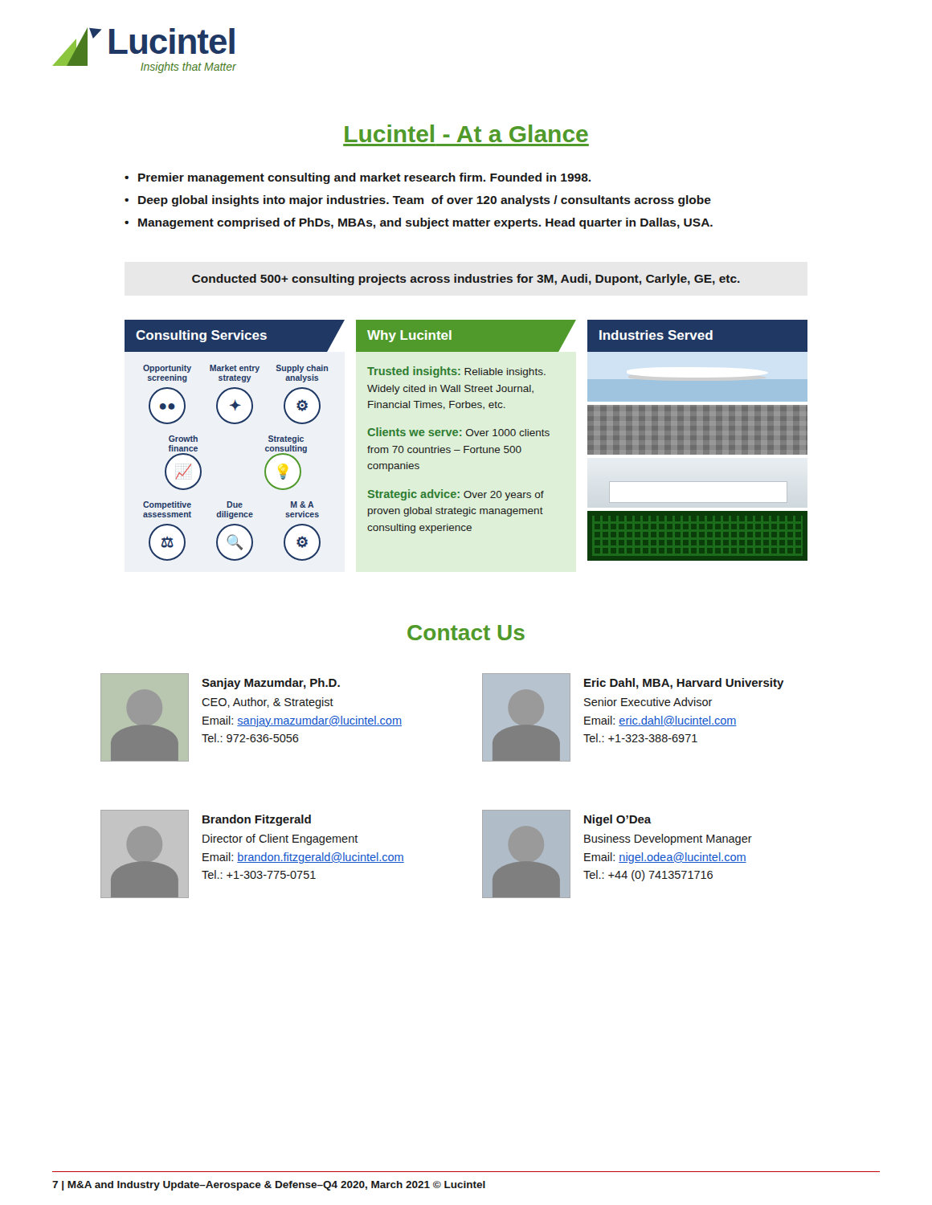Lucintel
Insights that Matter
Lucintel - At a Glance
Premier management consulting and market research firm. Founded in 1998.
Deep global insights into major industries. Team of over 120 analysts / consultants across globe
Management comprised of PhDs, MBAs, and subject matter experts. Head quarter in Dallas, USA.
Conducted 500+ consulting projects across industries for 3M, Audi, Dupont, Carlyle, GE, etc.
Consulting Services
Opportunity
screening
●●
Market entry
strategy
✦
Supply chain
analysis
⚙
Growth
finance
📈
Strategic
consulting
💡
Competitive
assessment
⚖
Due
diligence
🔍
M & A
services
⚙
Why Lucintel
Trusted insights: Reliable insights. Widely cited in Wall Street Journal, Financial Times, Forbes, etc.
Clients we serve: Over 1000 clients from 70 countries – Fortune 500 companies
Strategic advice: Over 20 years of proven global strategic management consulting experience
Industries Served
Contact Us
Sanjay Mazumdar, Ph.D.
CEO, Author, & Strategist
Email: sanjay.mazumdar@lucintel.com
Tel.: 972-636-5056
Eric Dahl, MBA, Harvard University
Senior Executive Advisor
Email: eric.dahl@lucintel.com
Tel.: +1-323-388-6971
Brandon Fitzgerald
Director of Client Engagement
Email: brandon.fitzgerald@lucintel.com
Tel.: +1-303-775-0751
Nigel O’Dea
Business Development Manager
Email: nigel.odea@lucintel.com
Tel.: +44 (0) 7413571716
7 | M&A and Industry Update–Aerospace & Defense–Q4 2020, March 2021 © Lucintel